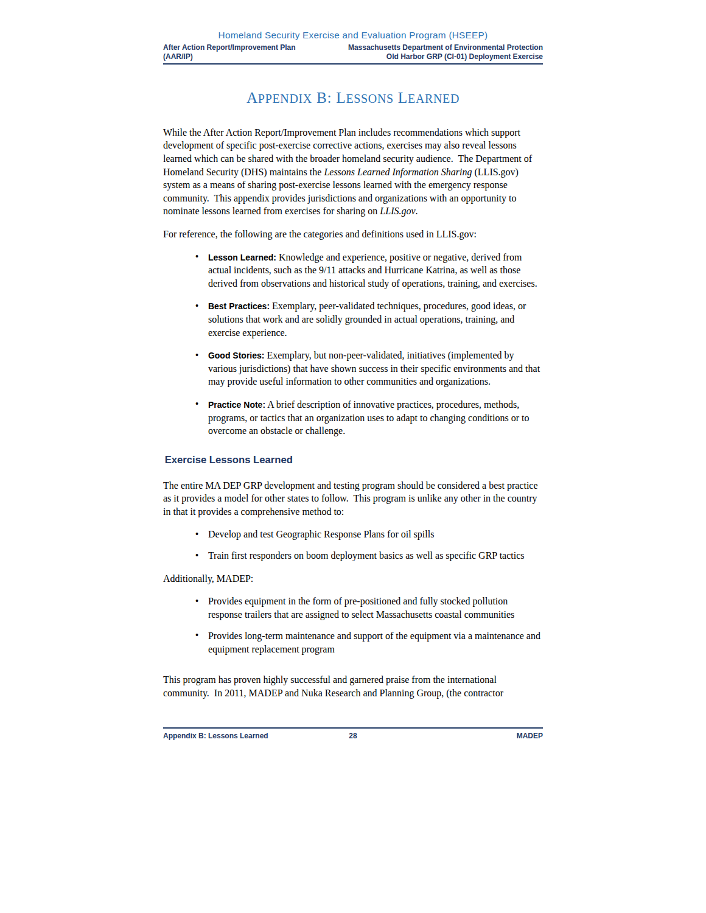Homeland Security Exercise and Evaluation Program (HSEEP)
After Action Report/Improvement Plan
(AAR/IP)
Massachusetts Department of Environmental Protection
Old Harbor GRP (CI-01) Deployment Exercise
APPENDIX B: LESSONS LEARNED
While the After Action Report/Improvement Plan includes recommendations which support development of specific post-exercise corrective actions, exercises may also reveal lessons learned which can be shared with the broader homeland security audience. The Department of Homeland Security (DHS) maintains the Lessons Learned Information Sharing (LLIS.gov) system as a means of sharing post-exercise lessons learned with the emergency response community. This appendix provides jurisdictions and organizations with an opportunity to nominate lessons learned from exercises for sharing on LLIS.gov.
For reference, the following are the categories and definitions used in LLIS.gov:
Lesson Learned: Knowledge and experience, positive or negative, derived from actual incidents, such as the 9/11 attacks and Hurricane Katrina, as well as those derived from observations and historical study of operations, training, and exercises.
Best Practices: Exemplary, peer-validated techniques, procedures, good ideas, or solutions that work and are solidly grounded in actual operations, training, and exercise experience.
Good Stories: Exemplary, but non-peer-validated, initiatives (implemented by various jurisdictions) that have shown success in their specific environments and that may provide useful information to other communities and organizations.
Practice Note: A brief description of innovative practices, procedures, methods, programs, or tactics that an organization uses to adapt to changing conditions or to overcome an obstacle or challenge.
Exercise Lessons Learned
The entire MA DEP GRP development and testing program should be considered a best practice as it provides a model for other states to follow. This program is unlike any other in the country in that it provides a comprehensive method to:
Develop and test Geographic Response Plans for oil spills
Train first responders on boom deployment basics as well as specific GRP tactics
Additionally, MADEP:
Provides equipment in the form of pre-positioned and fully stocked pollution response trailers that are assigned to select Massachusetts coastal communities
Provides long-term maintenance and support of the equipment via a maintenance and equipment replacement program
This program has proven highly successful and garnered praise from the international community. In 2011, MADEP and Nuka Research and Planning Group, (the contractor
Appendix B: Lessons Learned
28
MADEP